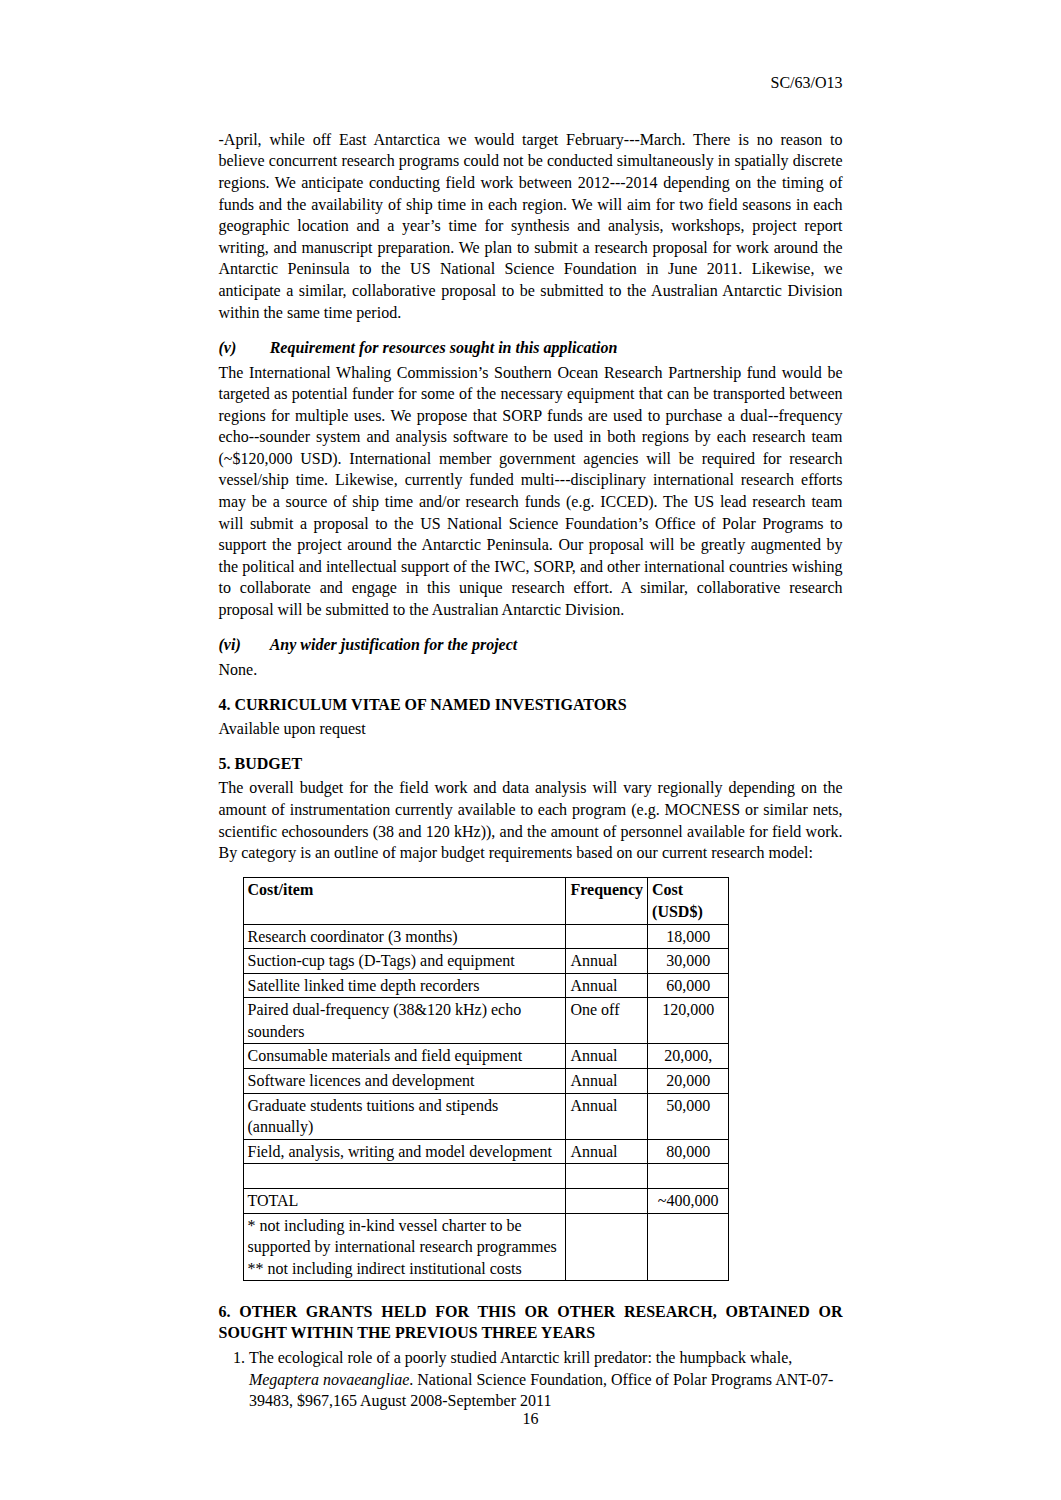SC/63/O13
-April, while off East Antarctica we would target February---March. There is no reason to believe concurrent research programs could not be conducted simultaneously in spatially discrete regions. We anticipate conducting field work between 2012---2014 depending on the timing of funds and the availability of ship time in each region. We will aim for two field seasons in each geographic location and a year’s time for synthesis and analysis, workshops, project report writing, and manuscript preparation. We plan to submit a research proposal for work around the Antarctic Peninsula to the US National Science Foundation in June 2011. Likewise, we anticipate a similar, collaborative proposal to be submitted to the Australian Antarctic Division within the same time period.
(v) Requirement for resources sought in this application
The International Whaling Commission’s Southern Ocean Research Partnership fund would be targeted as potential funder for some of the necessary equipment that can be transported between regions for multiple uses. We propose that SORP funds are used to purchase a dual--frequency echo--sounder system and analysis software to be used in both regions by each research team (~$120,000 USD). International member government agencies will be required for research vessel/ship time. Likewise, currently funded multi---disciplinary international research efforts may be a source of ship time and/or research funds (e.g. ICCED). The US lead research team will submit a proposal to the US National Science Foundation’s Office of Polar Programs to support the project around the Antarctic Peninsula. Our proposal will be greatly augmented by the political and intellectual support of the IWC, SORP, and other international countries wishing to collaborate and engage in this unique research effort. A similar, collaborative research proposal will be submitted to the Australian Antarctic Division.
(vi) Any wider justification for the project
None.
4. CURRICULUM VITAE OF NAMED INVESTIGATORS
Available upon request
5. BUDGET
The overall budget for the field work and data analysis will vary regionally depending on the amount of instrumentation currently available to each program (e.g. MOCNESS or similar nets, scientific echosounders (38 and 120 kHz)), and the amount of personnel available for field work. By category is an outline of major budget requirements based on our current research model:
| Cost/item | Frequency | Cost (USD$) |
| --- | --- | --- |
| Research coordinator (3 months) | | 18,000 |
| Suction-cup tags (D-Tags) and equipment | Annual | 30,000 |
| Satellite linked time depth recorders | Annual | 60,000 |
| Paired dual-frequency (38&120 kHz) echo sounders | One off | 120,000 |
| Consumable materials and field equipment | Annual | 20,000, |
| Software licences and development | Annual | 20,000 |
| Graduate students tuitions and stipends (annually) | Annual | 50,000 |
| Field, analysis, writing and model development | Annual | 80,000 |
| TOTAL | | ~400,000 |
| * not including in-kind vessel charter to be supported by international research programmes ** not including indirect institutional costs | | |
6. OTHER GRANTS HELD FOR THIS OR OTHER RESEARCH, OBTAINED OR SOUGHT WITHIN THE PREVIOUS THREE YEARS
The ecological role of a poorly studied Antarctic krill predator: the humpback whale, Megaptera novaeangliae. National Science Foundation, Office of Polar Programs ANT-07-39483, $967,165 August 2008-September 2011
16